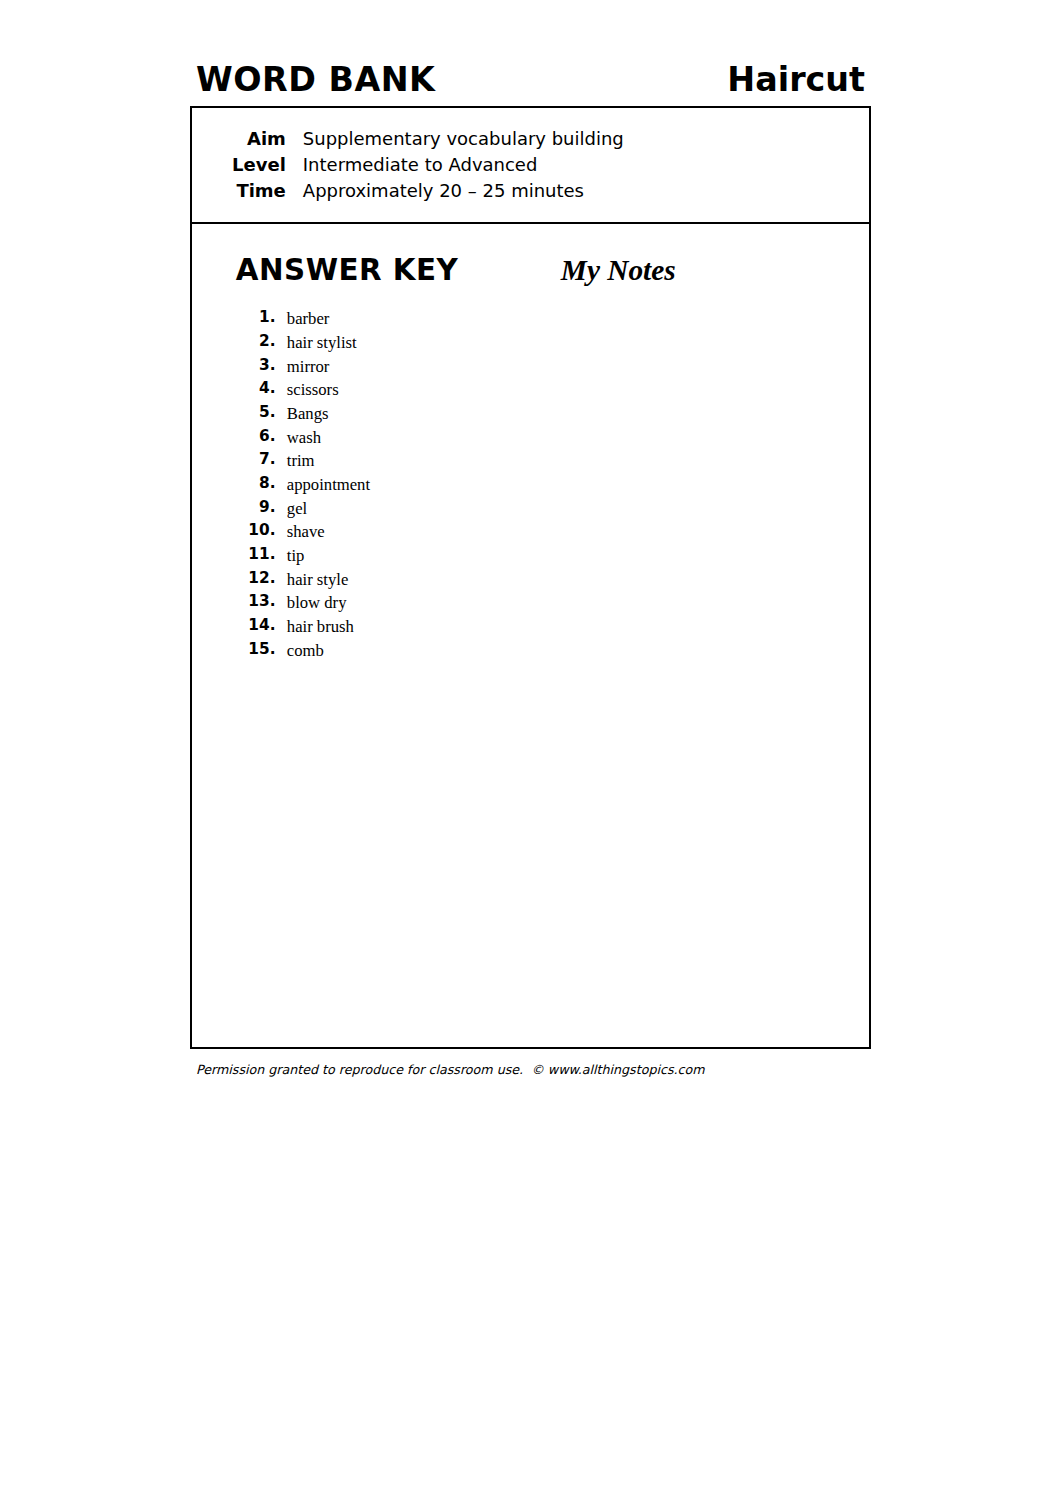WORD BANK
Haircut
| Aim | Supplementary vocabulary building |
| Level | Intermediate to Advanced |
| Time | Approximately 20 – 25 minutes |
ANSWER KEY
My Notes
barber
hair stylist
mirror
scissors
Bangs
wash
trim
appointment
gel
shave
tip
hair style
blow dry
hair brush
comb
Permission granted to reproduce for classroom use. © www.allthingstopics.com